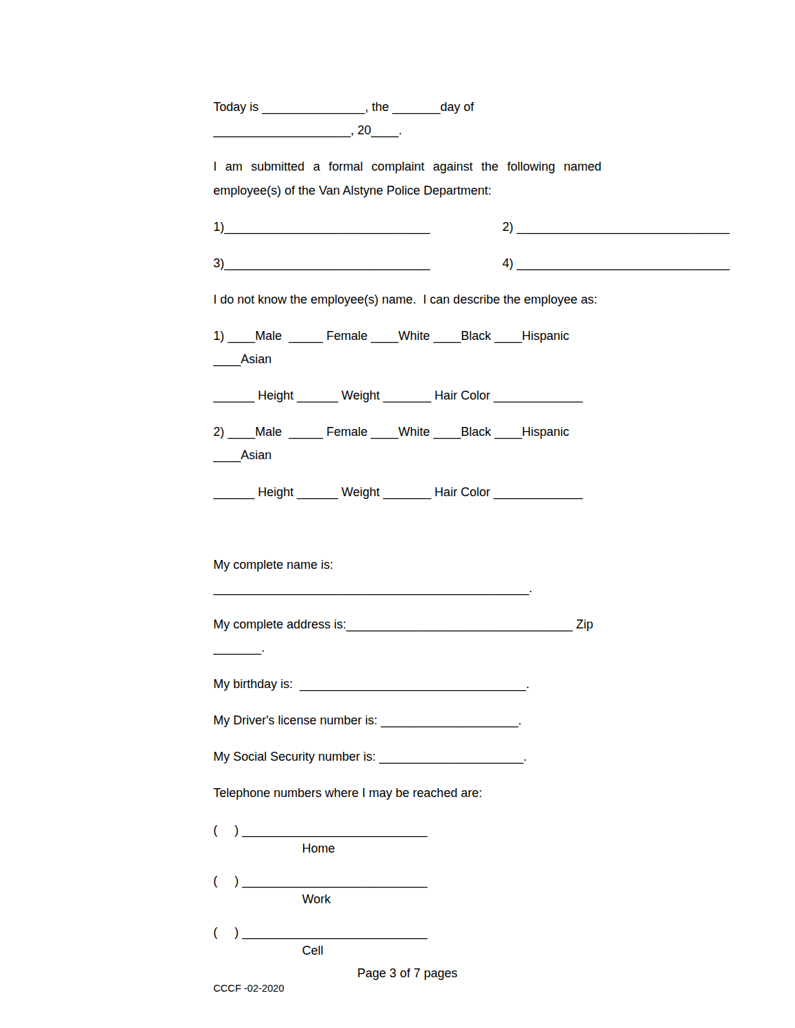Today is _______________, the _______day of ____________________, 20____.
I am submitted a formal complaint against the following named employee(s) of the Van Alstyne Police Department:
1)______________________________
2) _______________________________
3)______________________________
4) _______________________________
I do not know the employee(s) name. I can describe the employee as:
1) ____Male _____ Female ____White ____Black ____Hispanic ____Asian
______ Height ______ Weight _______ Hair Color _____________
2) ____Male _____ Female ____White ____Black ____Hispanic ____Asian
______ Height ______ Weight _______ Hair Color _____________
My complete name is: ______________________________________________.
My complete address is:_________________________________ Zip _______.
My birthday is: _________________________________.
My Driver's license number is: ____________________.
My Social Security number is: _____________________.
Telephone numbers where I may be reached are:
( ) ___________________________
Home
( ) ___________________________
Work
( ) ___________________________
Cell
Page 3 of 7 pages
CCCF -02-2020